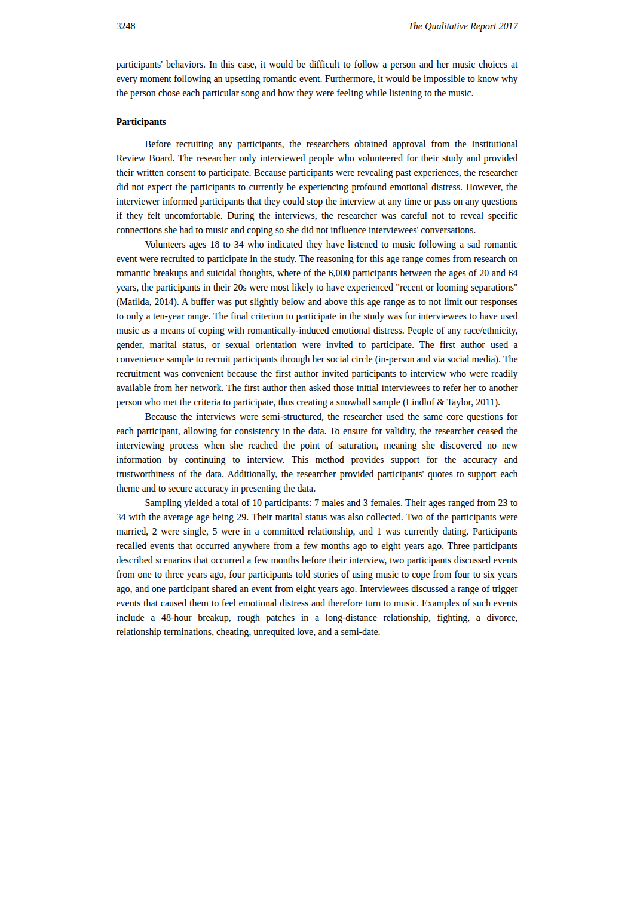3248 The Qualitative Report 2017
participants' behaviors. In this case, it would be difficult to follow a person and her music choices at every moment following an upsetting romantic event. Furthermore, it would be impossible to know why the person chose each particular song and how they were feeling while listening to the music.
Participants
Before recruiting any participants, the researchers obtained approval from the Institutional Review Board. The researcher only interviewed people who volunteered for their study and provided their written consent to participate. Because participants were revealing past experiences, the researcher did not expect the participants to currently be experiencing profound emotional distress. However, the interviewer informed participants that they could stop the interview at any time or pass on any questions if they felt uncomfortable. During the interviews, the researcher was careful not to reveal specific connections she had to music and coping so she did not influence interviewees' conversations.
Volunteers ages 18 to 34 who indicated they have listened to music following a sad romantic event were recruited to participate in the study. The reasoning for this age range comes from research on romantic breakups and suicidal thoughts, where of the 6,000 participants between the ages of 20 and 64 years, the participants in their 20s were most likely to have experienced "recent or looming separations" (Matilda, 2014). A buffer was put slightly below and above this age range as to not limit our responses to only a ten-year range. The final criterion to participate in the study was for interviewees to have used music as a means of coping with romantically-induced emotional distress. People of any race/ethnicity, gender, marital status, or sexual orientation were invited to participate. The first author used a convenience sample to recruit participants through her social circle (in-person and via social media). The recruitment was convenient because the first author invited participants to interview who were readily available from her network. The first author then asked those initial interviewees to refer her to another person who met the criteria to participate, thus creating a snowball sample (Lindlof & Taylor, 2011).
Because the interviews were semi-structured, the researcher used the same core questions for each participant, allowing for consistency in the data. To ensure for validity, the researcher ceased the interviewing process when she reached the point of saturation, meaning she discovered no new information by continuing to interview. This method provides support for the accuracy and trustworthiness of the data. Additionally, the researcher provided participants' quotes to support each theme and to secure accuracy in presenting the data.
Sampling yielded a total of 10 participants: 7 males and 3 females. Their ages ranged from 23 to 34 with the average age being 29. Their marital status was also collected. Two of the participants were married, 2 were single, 5 were in a committed relationship, and 1 was currently dating. Participants recalled events that occurred anywhere from a few months ago to eight years ago. Three participants described scenarios that occurred a few months before their interview, two participants discussed events from one to three years ago, four participants told stories of using music to cope from four to six years ago, and one participant shared an event from eight years ago. Interviewees discussed a range of trigger events that caused them to feel emotional distress and therefore turn to music. Examples of such events include a 48-hour breakup, rough patches in a long-distance relationship, fighting, a divorce, relationship terminations, cheating, unrequited love, and a semi-date.